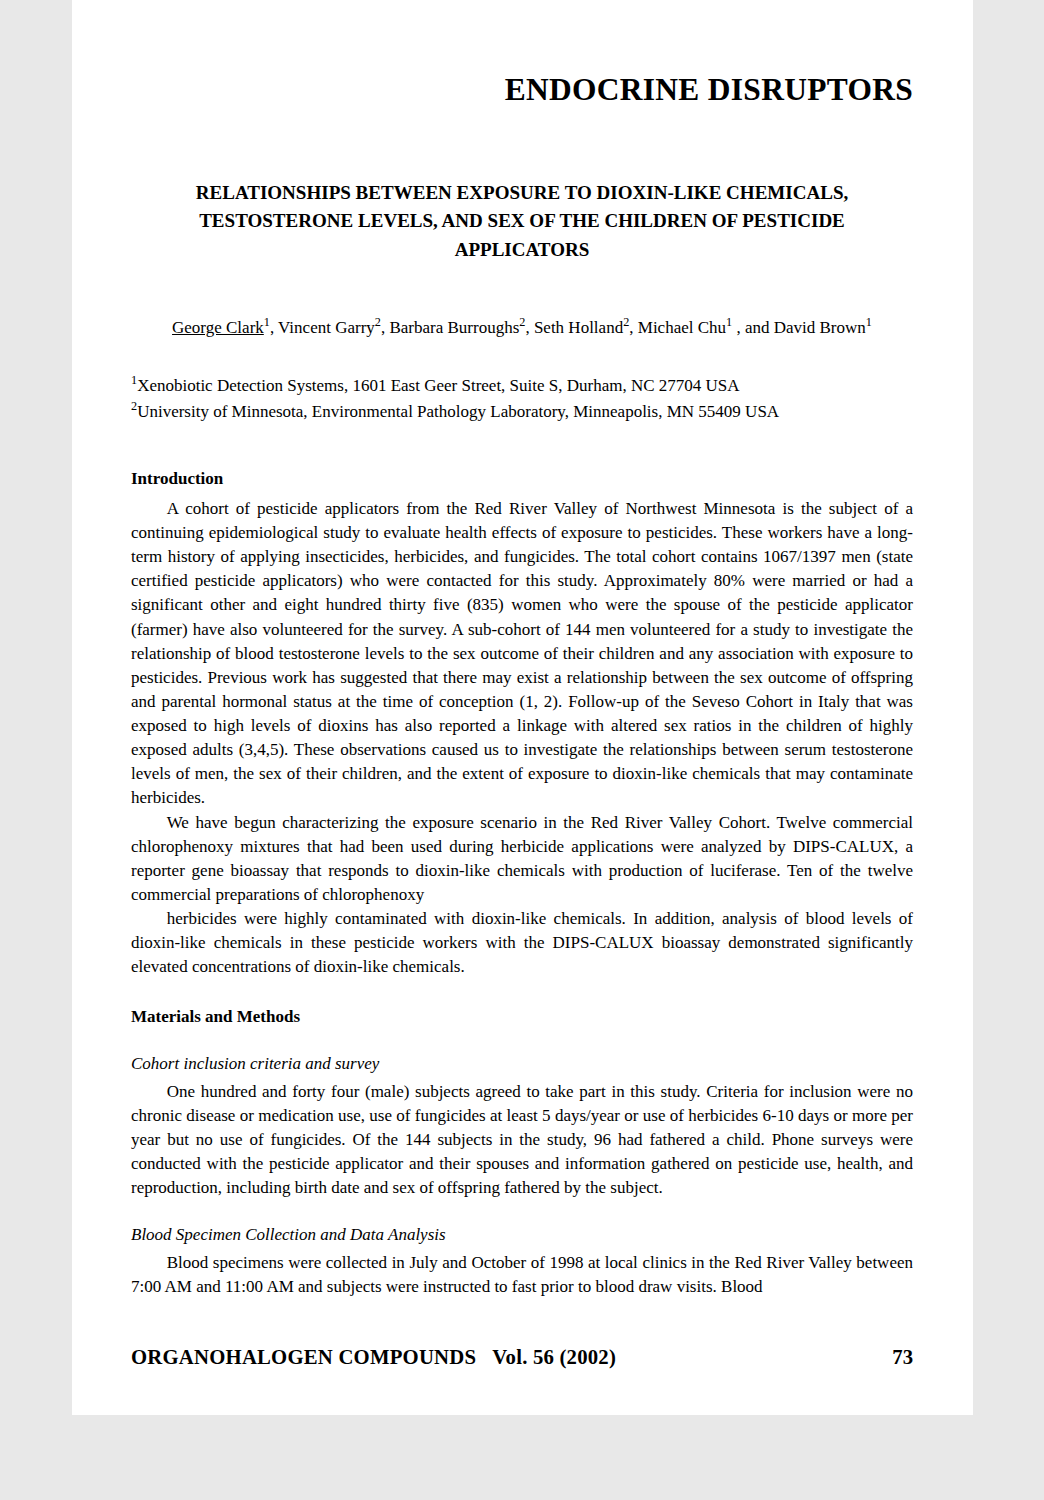ENDOCRINE DISRUPTORS
RELATIONSHIPS BETWEEN EXPOSURE TO DIOXIN-LIKE CHEMICALS, TESTOSTERONE LEVELS, AND SEX OF THE CHILDREN OF PESTICIDE APPLICATORS
George Clark1, Vincent Garry2, Barbara Burroughs2, Seth Holland2, Michael Chu1 , and David Brown1
1Xenobiotic Detection Systems, 1601 East Geer Street, Suite S, Durham, NC 27704 USA
2University of Minnesota, Environmental Pathology Laboratory, Minneapolis, MN 55409 USA
Introduction
A cohort of pesticide applicators from the Red River Valley of Northwest Minnesota is the subject of a continuing epidemiological study to evaluate health effects of exposure to pesticides. These workers have a long-term history of applying insecticides, herbicides, and fungicides. The total cohort contains 1067/1397 men (state certified pesticide applicators) who were contacted for this study. Approximately 80% were married or had a significant other and eight hundred thirty five (835) women who were the spouse of the pesticide applicator (farmer) have also volunteered for the survey. A sub-cohort of 144 men volunteered for a study to investigate the relationship of blood testosterone levels to the sex outcome of their children and any association with exposure to pesticides. Previous work has suggested that there may exist a relationship between the sex outcome of offspring and parental hormonal status at the time of conception (1, 2). Follow-up of the Seveso Cohort in Italy that was exposed to high levels of dioxins has also reported a linkage with altered sex ratios in the children of highly exposed adults (3,4,5). These observations caused us to investigate the relationships between serum testosterone levels of men, the sex of their children, and the extent of exposure to dioxin-like chemicals that may contaminate herbicides.
We have begun characterizing the exposure scenario in the Red River Valley Cohort. Twelve commercial chlorophenoxy mixtures that had been used during herbicide applications were analyzed by DIPS-CALUX, a reporter gene bioassay that responds to dioxin-like chemicals with production of luciferase. Ten of the twelve commercial preparations of chlorophenoxy
herbicides were highly contaminated with dioxin-like chemicals. In addition, analysis of blood levels of dioxin-like chemicals in these pesticide workers with the DIPS-CALUX bioassay demonstrated significantly elevated concentrations of dioxin-like chemicals.
Materials and Methods
Cohort inclusion criteria and survey
One hundred and forty four (male) subjects agreed to take part in this study. Criteria for inclusion were no chronic disease or medication use, use of fungicides at least 5 days/year or use of herbicides 6-10 days or more per year but no use of fungicides. Of the 144 subjects in the study, 96 had fathered a child. Phone surveys were conducted with the pesticide applicator and their spouses and information gathered on pesticide use, health, and reproduction, including birth date and sex of offspring fathered by the subject.
Blood Specimen Collection and Data Analysis
Blood specimens were collected in July and October of 1998 at local clinics in the Red River Valley between 7:00 AM and 11:00 AM and subjects were instructed to fast prior to blood draw visits. Blood
ORGANOHALOGEN COMPOUNDS Vol. 56 (2002) 73